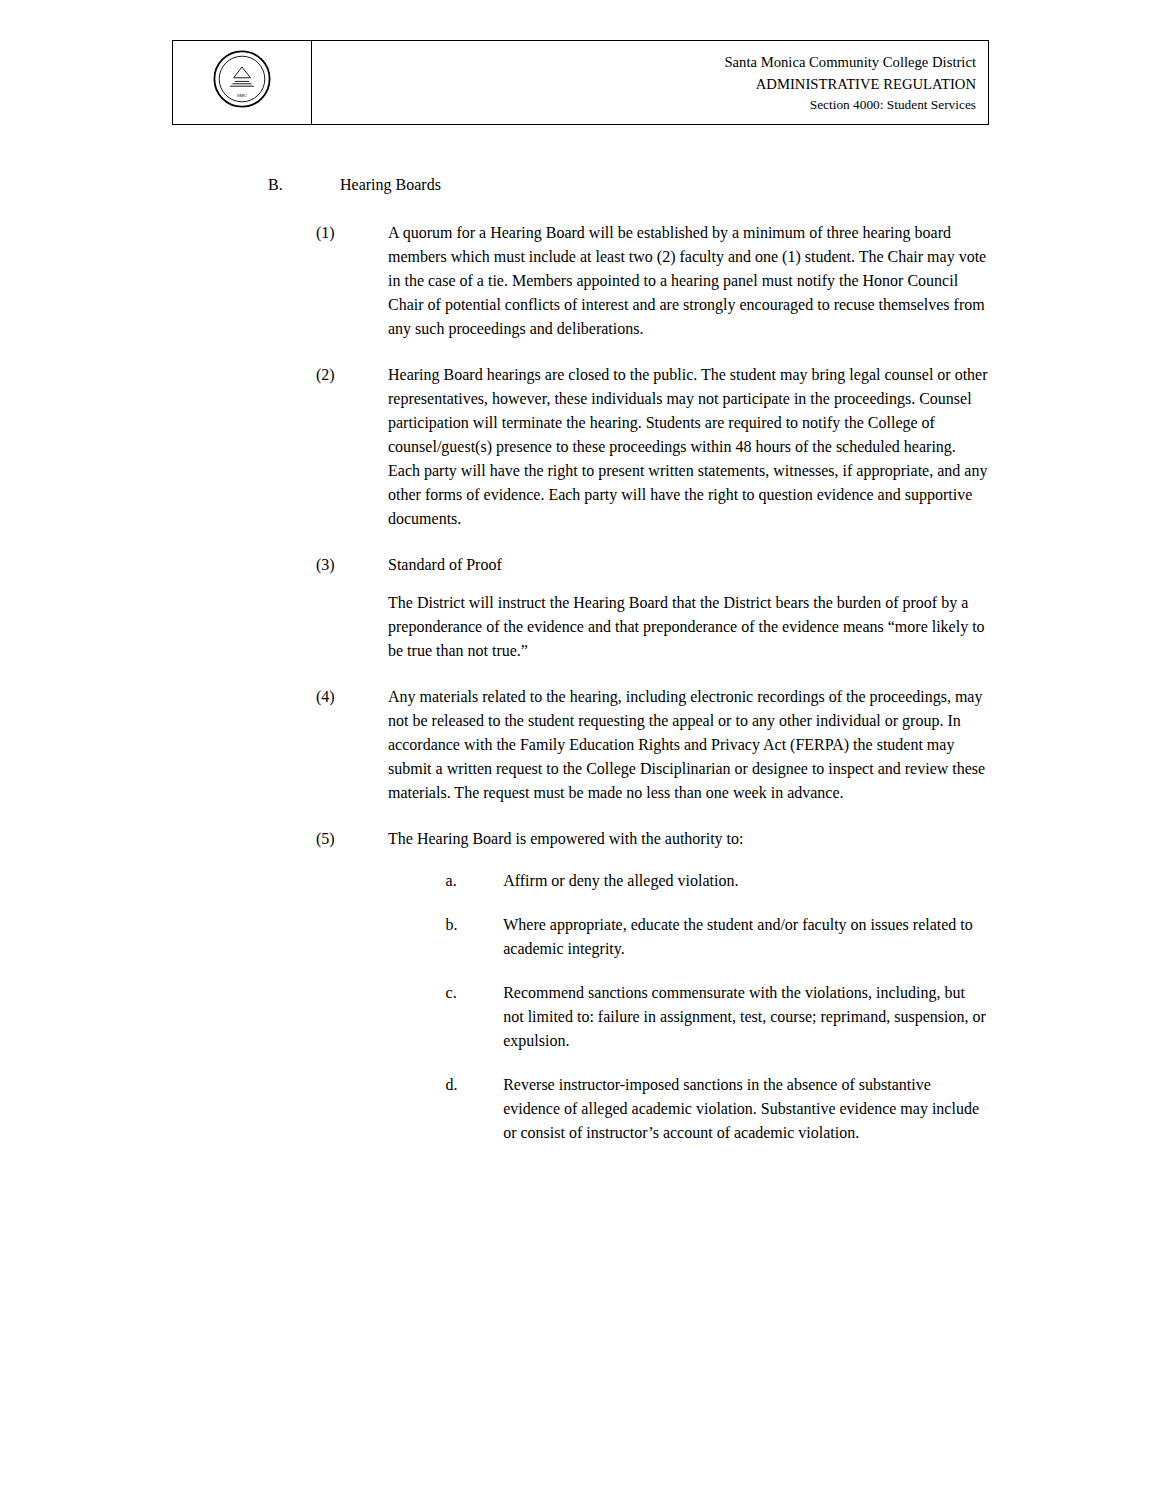Santa Monica Community College District ADMINISTRATIVE REGULATION Section 4000: Student Services
B. Hearing Boards
(1) A quorum for a Hearing Board will be established by a minimum of three hearing board members which must include at least two (2) faculty and one (1) student. The Chair may vote in the case of a tie. Members appointed to a hearing panel must notify the Honor Council Chair of potential conflicts of interest and are strongly encouraged to recuse themselves from any such proceedings and deliberations.
(2) Hearing Board hearings are closed to the public. The student may bring legal counsel or other representatives, however, these individuals may not participate in the proceedings. Counsel participation will terminate the hearing. Students are required to notify the College of counsel/guest(s) presence to these proceedings within 48 hours of the scheduled hearing. Each party will have the right to present written statements, witnesses, if appropriate, and any other forms of evidence. Each party will have the right to question evidence and supportive documents.
(3)
Standard of Proof
The District will instruct the Hearing Board that the District bears the burden of proof by a preponderance of the evidence and that preponderance of the evidence means “more likely to be true than not true.”
(4) Any materials related to the hearing, including electronic recordings of the proceedings, may not be released to the student requesting the appeal or to any other individual or group. In accordance with the Family Education Rights and Privacy Act (FERPA) the student may submit a written request to the College Disciplinarian or designee to inspect and review these materials. The request must be made no less than one week in advance.
(5) The Hearing Board is empowered with the authority to:
a. Affirm or deny the alleged violation.
b. Where appropriate, educate the student and/or faculty on issues related to academic integrity.
c. Recommend sanctions commensurate with the violations, including, but not limited to: failure in assignment, test, course; reprimand, suspension, or expulsion.
d. Reverse instructor-imposed sanctions in the absence of substantive evidence of alleged academic violation. Substantive evidence may include or consist of instructor’s account of academic violation.